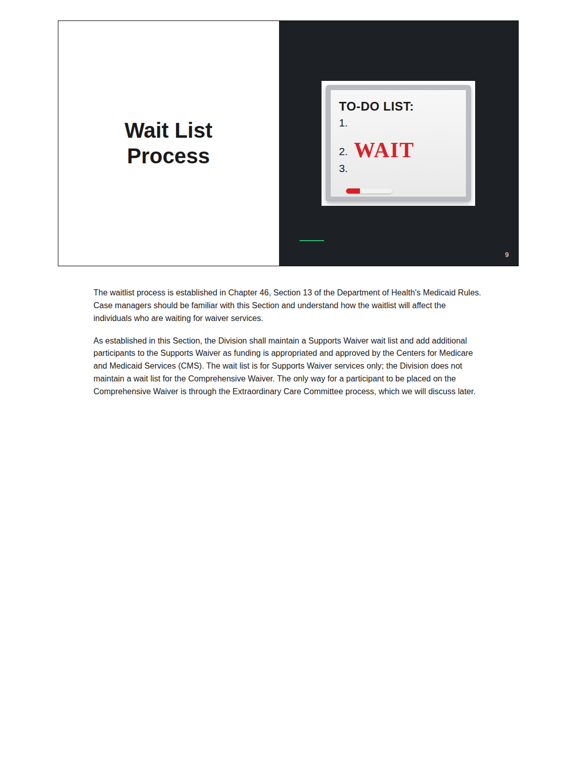Wait List
Process
TO-DO LIST:
1.
2. Wait
3.
9
The waitlist process is established in Chapter 46, Section 13 of the Department of Health's Medicaid Rules. Case managers should be familiar with this Section and understand how the waitlist will affect the individuals who are waiting for waiver services.
As established in this Section, the Division shall maintain a Supports Waiver wait list and add additional participants to the Supports Waiver as funding is appropriated and approved by the Centers for Medicare and Medicaid Services (CMS). The wait list is for Supports Waiver services only; the Division does not maintain a wait list for the Comprehensive Waiver. The only way for a participant to be placed on the Comprehensive Waiver is through the Extraordinary Care Committee process, which we will discuss later.